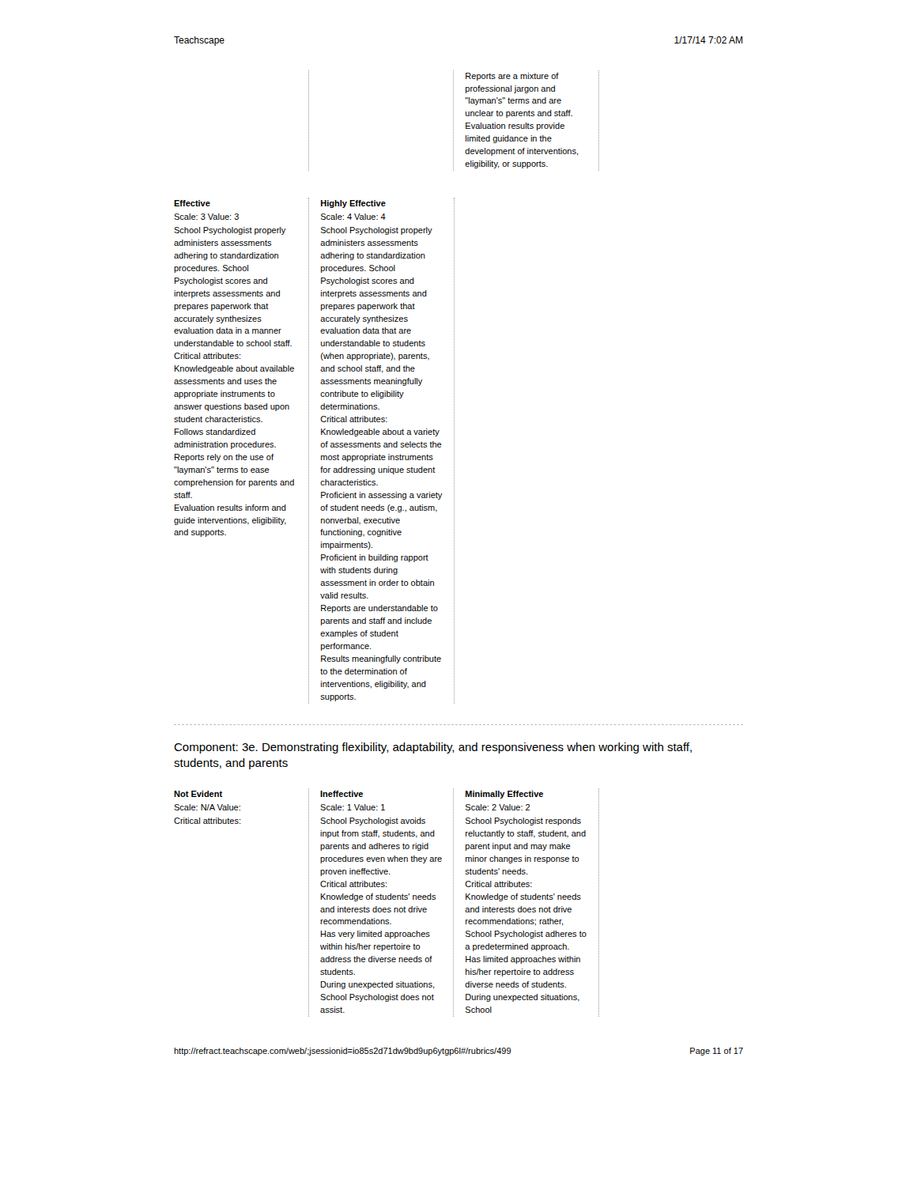Teachscape
1/17/14 7:02 AM
| | | Reports are a mixture of professional jargon and "layman's" terms and are unclear to parents and staff. Evaluation results provide limited guidance in the development of interventions, eligibility, or supports. | |
| Effective Scale: 3 Value: 3 School Psychologist properly administers assessments adhering to standardization procedures. School Psychologist scores and interprets assessments and prepares paperwork that accurately synthesizes evaluation data in a manner understandable to school staff. Critical attributes: Knowledgeable about available assessments and uses the appropriate instruments to answer questions based upon student characteristics. Follows standardized administration procedures. Reports rely on the use of "layman's" terms to ease comprehension for parents and staff. Evaluation results inform and guide interventions, eligibility, and supports. | Highly Effective Scale: 4 Value: 4 School Psychologist properly administers assessments adhering to standardization procedures. School Psychologist scores and interprets assessments and prepares paperwork that accurately synthesizes evaluation data that are understandable to students (when appropriate), parents, and school staff, and the assessments meaningfully contribute to eligibility determinations. Critical attributes: Knowledgeable about a variety of assessments and selects the most appropriate instruments for addressing unique student characteristics. Proficient in assessing a variety of student needs (e.g., autism, nonverbal, executive functioning, cognitive impairments). Proficient in building rapport with students during assessment in order to obtain valid results. Reports are understandable to parents and staff and include examples of student performance. Results meaningfully contribute to the determination of interventions, eligibility, and supports. | | |
Component: 3e. Demonstrating flexibility, adaptability, and responsiveness when working with staff, students, and parents
| Not Evident Scale: N/A Value: Critical attributes: | Ineffective Scale: 1 Value: 1 School Psychologist avoids input from staff, students, and parents and adheres to rigid procedures even when they are proven ineffective. Critical attributes: Knowledge of students' needs and interests does not drive recommendations. Has very limited approaches within his/her repertoire to address the diverse needs of students. During unexpected situations, School Psychologist does not assist. | Minimally Effective Scale: 2 Value: 2 School Psychologist responds reluctantly to staff, student, and parent input and may make minor changes in response to students' needs. Critical attributes: Knowledge of students' needs and interests does not drive recommendations; rather, School Psychologist adheres to a predetermined approach. Has limited approaches within his/her repertoire to address diverse needs of students. During unexpected situations, School | |
http://refract.teachscape.com/web/;jsessionid=io85s2d71dw9bd9up6ytgp6l#/rubrics/499
Page 11 of 17